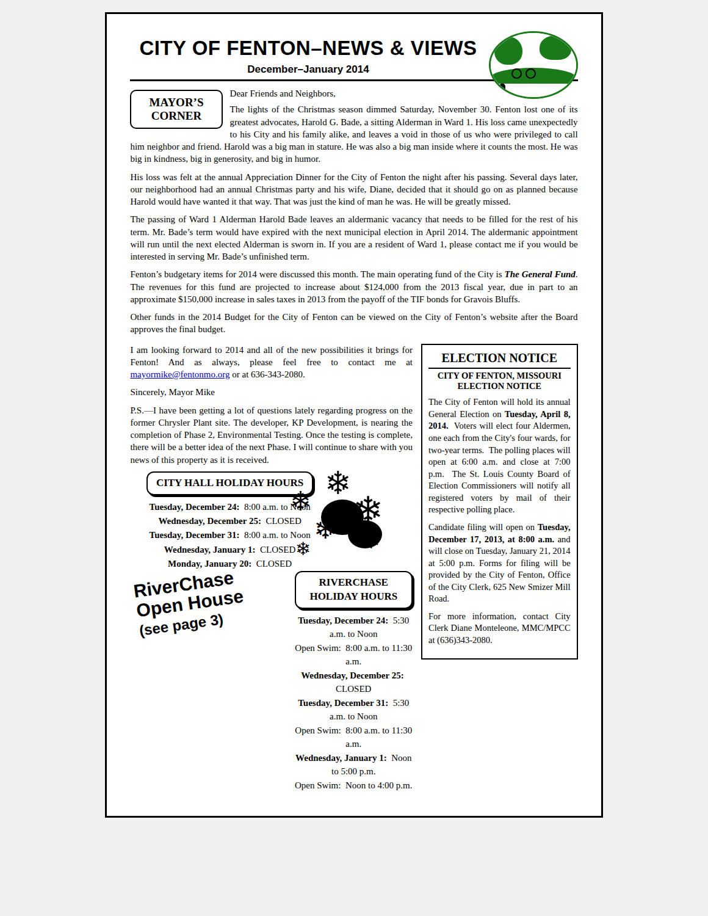CITY OF FENTON–NEWS & VIEWS
December–January 2014
MAYOR’S
CORNER
Dear Friends and Neighbors,
The lights of the Christmas season dimmed Saturday, November 30. Fenton lost one of its greatest advocates, Harold G. Bade, a sitting Alderman in Ward 1. His loss came unexpectedly to his City and his family alike, and leaves a void in those of us who were privileged to call him neighbor and friend. Harold was a big man in stature. He was also a big man inside where it counts the most. He was big in kindness, big in generosity, and big in humor.
His loss was felt at the annual Appreciation Dinner for the City of Fenton the night after his passing. Several days later, our neighborhood had an annual Christmas party and his wife, Diane, decided that it should go on as planned because Harold would have wanted it that way. That was just the kind of man he was. He will be greatly missed.
The passing of Ward 1 Alderman Harold Bade leaves an aldermanic vacancy that needs to be filled for the rest of his term. Mr. Bade’s term would have expired with the next municipal election in April 2014. The aldermanic appointment will run until the next elected Alderman is sworn in. If you are a resident of Ward 1, please contact me if you would be interested in serving Mr. Bade’s unfinished term.
Fenton’s budgetary items for 2014 were discussed this month. The main operating fund of the City is The General Fund. The revenues for this fund are projected to increase about $124,000 from the 2013 fiscal year, due in part to an approximate $150,000 increase in sales taxes in 2013 from the payoff of the TIF bonds for Gravois Bluffs.
Other funds in the 2014 Budget for the City of Fenton can be viewed on the City of Fenton’s website after the Board approves the final budget.
I am looking forward to 2014 and all of the new possibilities it brings for Fenton! And as always, please feel free to contact me at mayormike@fentonmo.org or at 636-343-2080.
Sincerely, Mayor Mike
P.S.—I have been getting a lot of questions lately regarding progress on the former Chrysler Plant site. The developer, KP Development, is nearing the completion of Phase 2, Environmental Testing. Once the testing is complete, there will be a better idea of the next Phase. I will continue to share with you news of this property as it is received.
❄ ❄ ❄ ❄ ❄ ❄
CITY HALL HOLIDAY HOURS
Tuesday, December 24: 8:00 a.m. to Noon
Wednesday, December 25: CLOSED
Tuesday, December 31: 8:00 a.m. to Noon
Wednesday, January 1: CLOSED
Monday, January 20: CLOSED
RiverChase
Open House
(see page 3)
RIVERCHASE HOLIDAY HOURS
Tuesday, December 24: 5:30 a.m. to Noon
Open Swim: 8:00 a.m. to 11:30 a.m.
Wednesday, December 25: CLOSED
Tuesday, December 31: 5:30 a.m. to Noon
Open Swim: 8:00 a.m. to 11:30 a.m.
Wednesday, January 1: Noon to 5:00 p.m.
Open Swim: Noon to 4:00 p.m.
ELECTION NOTICE
CITY OF FENTON, MISSOURI
ELECTION NOTICE
The City of Fenton will hold its annual General Election on Tuesday, April 8, 2014. Voters will elect four Aldermen, one each from the City's four wards, for two-year terms. The polling places will open at 6:00 a.m. and close at 7:00 p.m. The St. Louis County Board of Election Commissioners will notify all registered voters by mail of their respective polling place.
Candidate filing will open on Tuesday, December 17, 2013, at 8:00 a.m. and will close on Tuesday, January 21, 2014 at 5:00 p.m. Forms for filing will be provided by the City of Fenton, Office of the City Clerk, 625 New Smizer Mill Road.
For more information, contact City Clerk Diane Monteleone, MMC/MPCC at (636)343-2080.